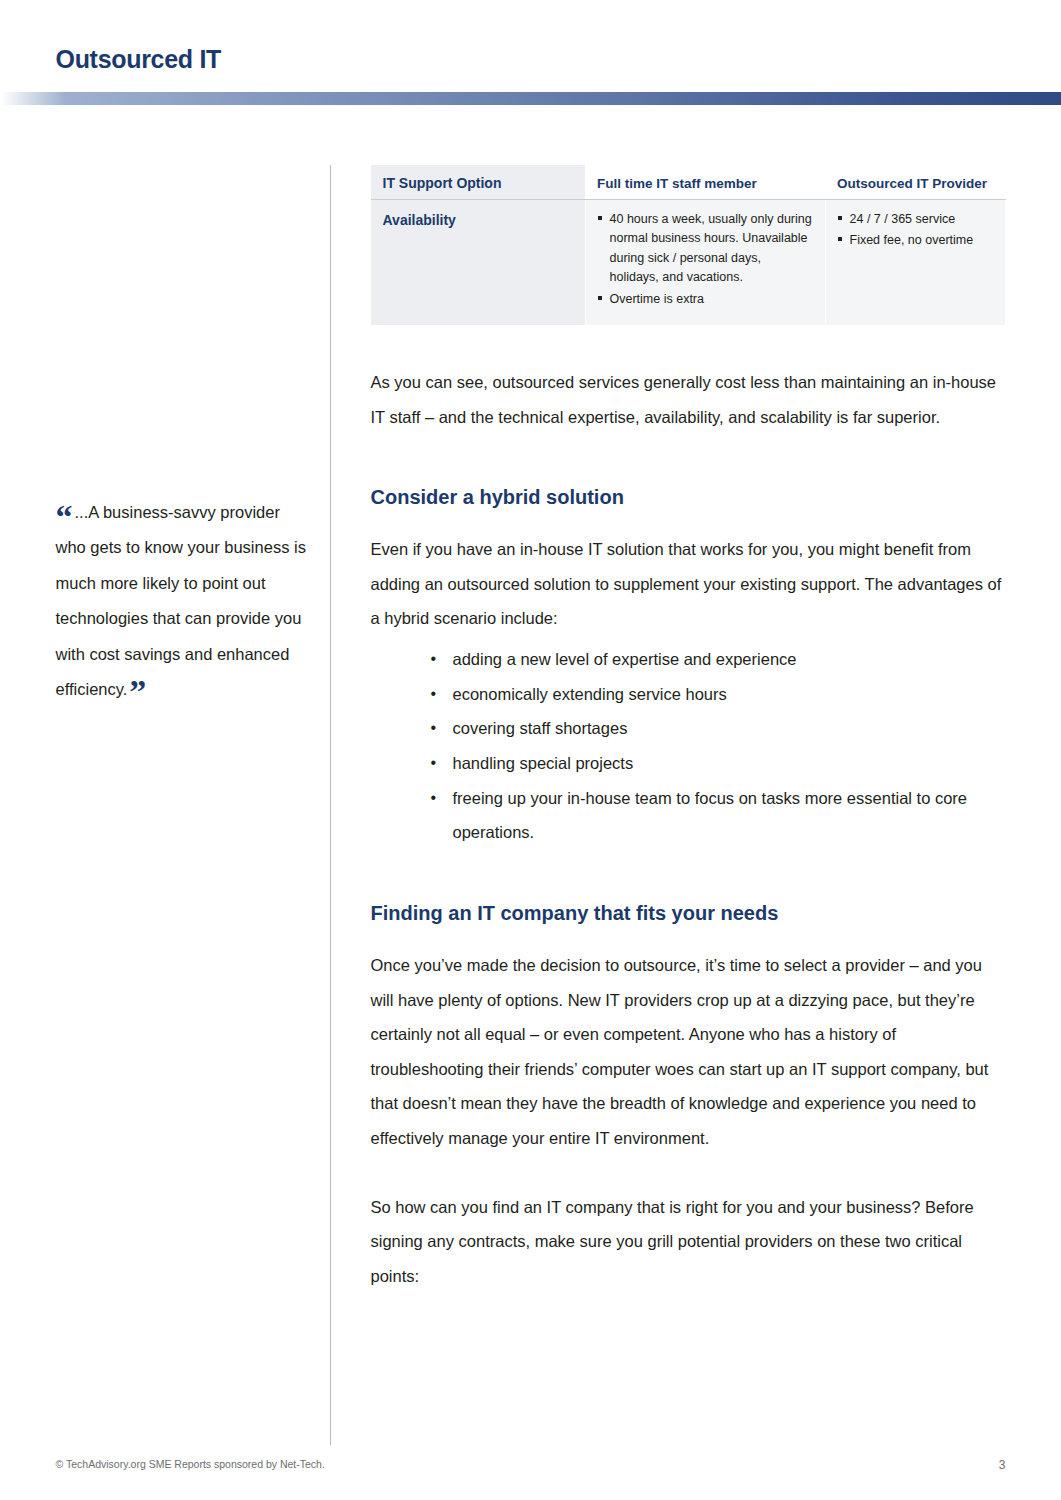Outsourced IT
“...A business-savvy provider who gets to know your business is much more likely to point out technologies that can provide you with cost savings and enhanced efficiency.”
| IT Support Option | Full time IT staff member | Outsourced IT Provider |
| --- | --- | --- |
| Availability | 40 hours a week, usually only during normal business hours. Unavailable during sick / personal days, holidays, and vacations. Overtime is extra | 24 / 7 / 365 service Fixed fee, no overtime |
As you can see, outsourced services generally cost less than maintaining an in-house IT staff – and the technical expertise, availability, and scalability is far superior.
Consider a hybrid solution
Even if you have an in-house IT solution that works for you, you might benefit from adding an outsourced solution to supplement your existing support. The advantages of a hybrid scenario include:
adding a new level of expertise and experience
economically extending service hours
covering staff shortages
handling special projects
freeing up your in-house team to focus on tasks more essential to core operations.
Finding an IT company that fits your needs
Once you’ve made the decision to outsource, it’s time to select a provider – and you will have plenty of options. New IT providers crop up at a dizzying pace, but they’re certainly not all equal – or even competent. Anyone who has a history of troubleshooting their friends’ computer woes can start up an IT support company, but that doesn’t mean they have the breadth of knowledge and experience you need to effectively manage your entire IT environment.
So how can you find an IT company that is right for you and your business? Before signing any contracts, make sure you grill potential providers on these two critical points:
© TechAdvisory.org SME Reports sponsored by Net-Tech.
3